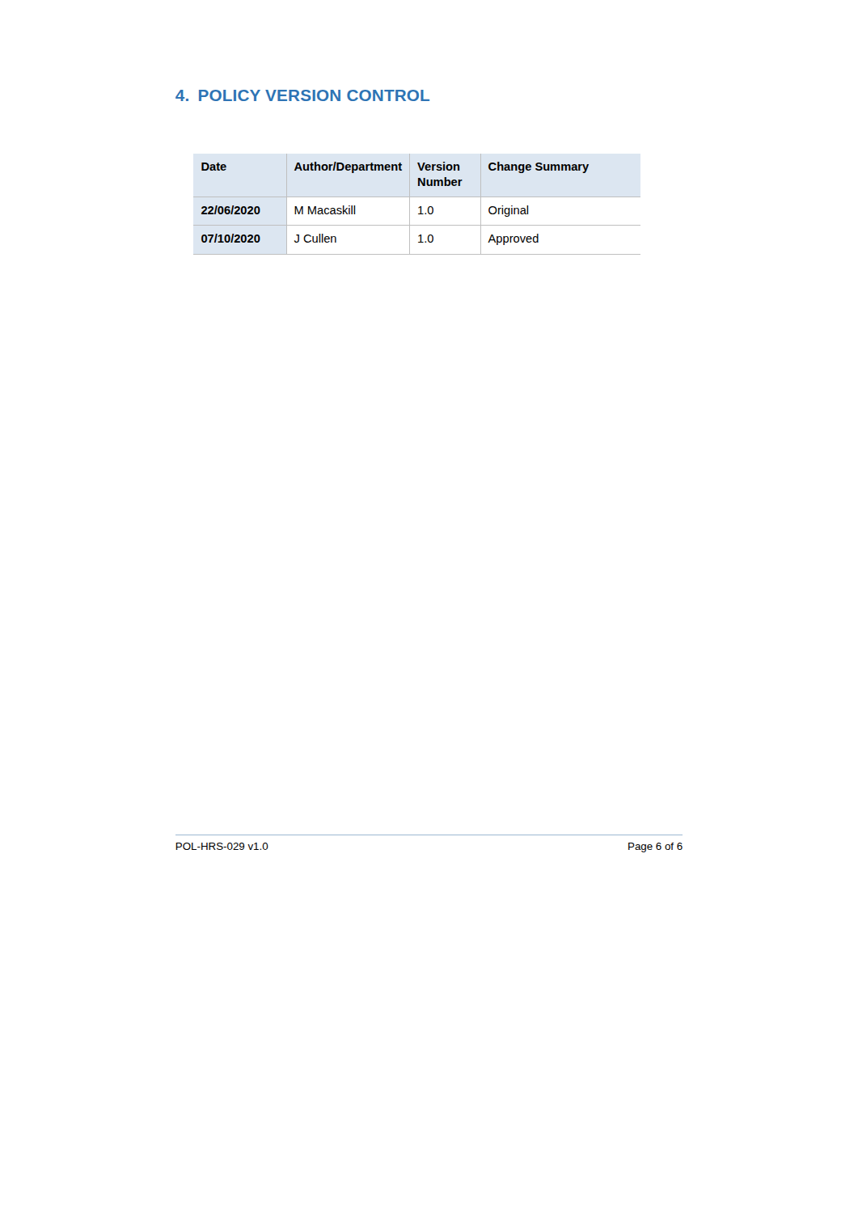4. POLICY VERSION CONTROL
| Date | Author/Department | Version Number | Change Summary |
| --- | --- | --- | --- |
| 22/06/2020 | M Macaskill | 1.0 | Original |
| 07/10/2020 | J Cullen | 1.0 | Approved |
POL-HRS-029 v1.0 Page 6 of 6